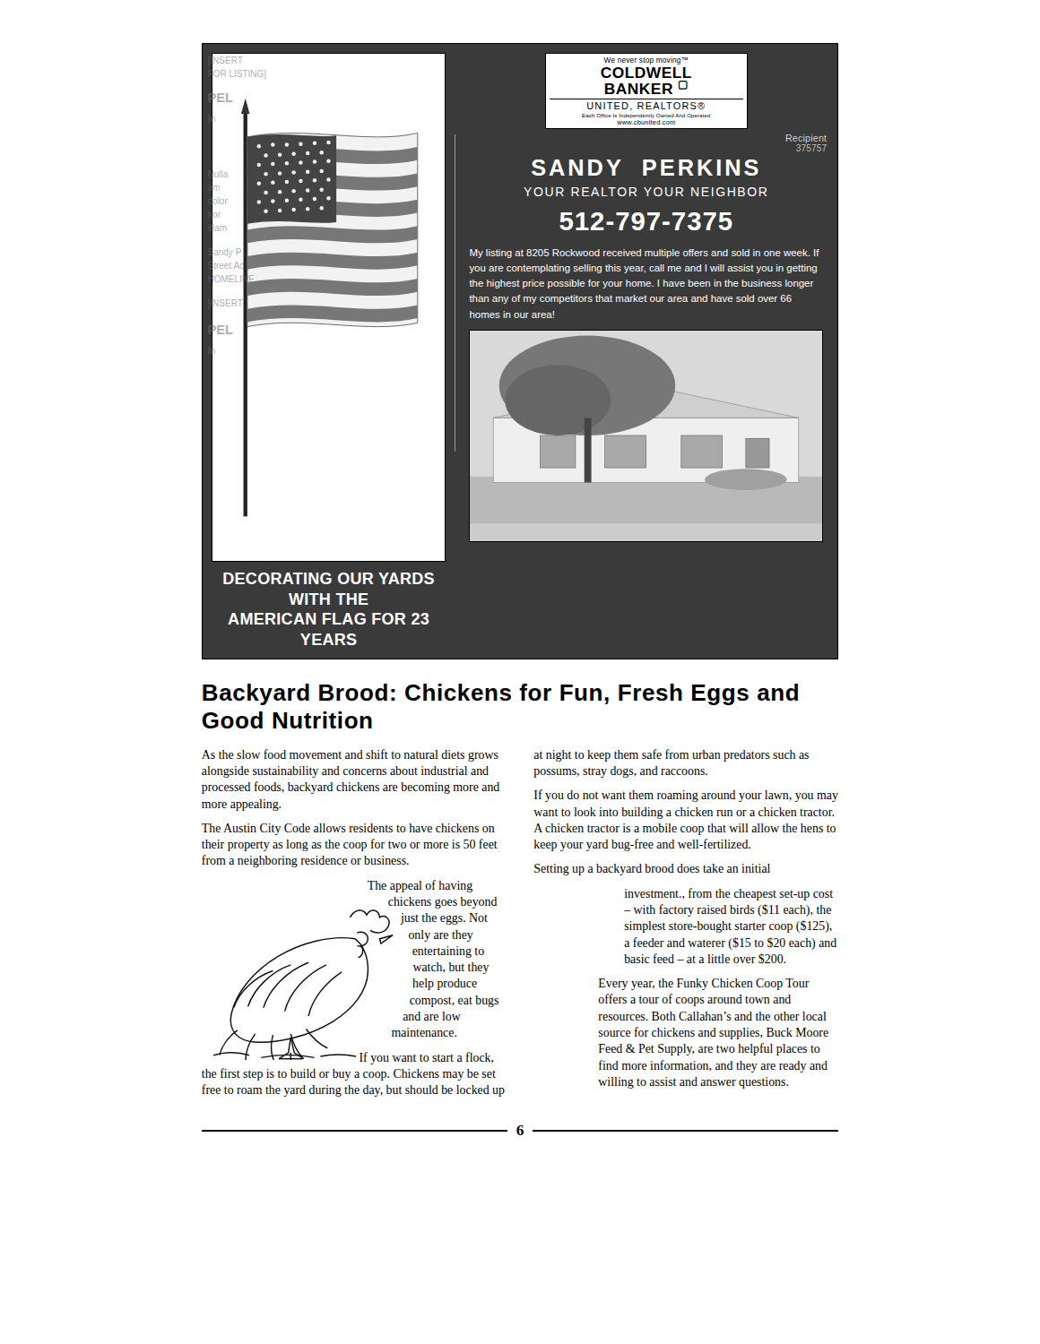DECORATING OUR YARDS WITH THE
AMERICAN FLAG FOR 23 YEARS
We never stop moving™
COLDWELL
BANKER ▢
UNITED, REALTORS®
Each Office Is Independently Owned And Operated
www.cbunited.com
Recipient 375757
SANDY PERKINS
YOUR REALTOR YOUR NEIGHBOR
512-797-7375
My listing at 8205 Rockwood received multiple offers and sold in one week. If you are contemplating selling this year, call me and I will assist you in getting the highest price possible for your home. I have been in the business longer than any of my competitors that market our area and have sold over 66 homes in our area!
Backyard Brood: Chickens for Fun, Fresh Eggs and Good Nutrition
As the slow food movement and shift to natural diets grows alongside sustainability and concerns about industrial and processed foods, backyard chickens are becoming more and more appealing.
The Austin City Code allows residents to have chickens on their property as long as the coop for two or more is 50 feet from a neighboring residence or business.
The appeal of having chickens goes beyond just the eggs. Not only are they entertaining to watch, but they help produce compost, eat bugs and are low maintenance.
If you want to start a flock, the first step is to build or buy a coop. Chickens may be set free to roam the yard during the day, but should be locked up at night to keep them safe from urban predators such as possums, stray dogs, and raccoons.
If you do not want them roaming around your lawn, you may want to look into building a chicken run or a chicken tractor. A chicken tractor is a mobile coop that will allow the hens to keep your yard bug-free and well-fertilized.
Setting up a backyard brood does take an initial
investment., from the cheapest set-up cost – with factory raised birds ($11 each), the simplest store-bought starter coop ($125), a feeder and waterer ($15 to $20 each) and basic feed – at a little over $200.
Every year, the Funky Chicken Coop Tour offers a tour of coops around town and resources. Both Callahan’s and the other local source for chickens and supplies, Buck Moore Feed & Pet Supply, are two helpful places to find more information, and they are ready and willing to assist and answer questions.
6
[INSERT
FOR LISTING]
PEL
In
Nulla
am
dolor
nor
diam
Sandy P
Street Ad
HOMELINE
[INSERT
PEL
In